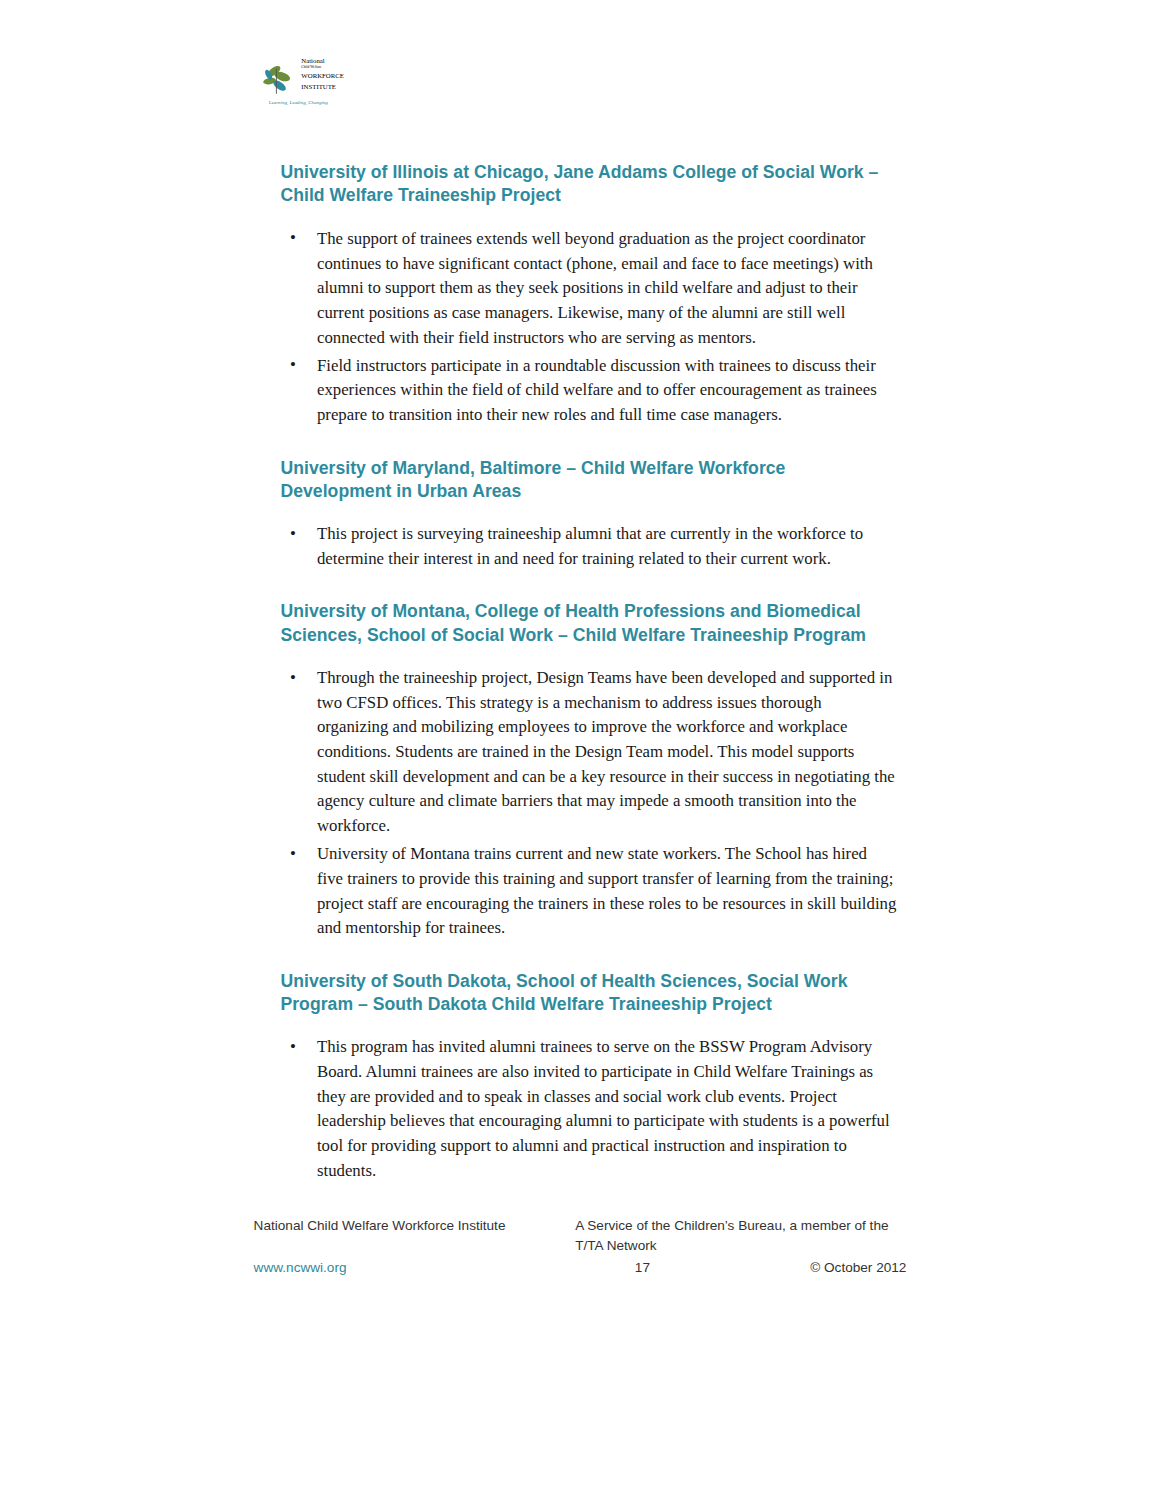University of Illinois at Chicago, Jane Addams College of Social Work – Child Welfare Traineeship Project
The support of trainees extends well beyond graduation as the project coordinator continues to have significant contact (phone, email and face to face meetings) with alumni to support them as they seek positions in child welfare and adjust to their current positions as case managers. Likewise, many of the alumni are still well connected with their field instructors who are serving as mentors.
Field instructors participate in a roundtable discussion with trainees to discuss their experiences within the field of child welfare and to offer encouragement as trainees prepare to transition into their new roles and full time case managers.
University of Maryland, Baltimore – Child Welfare Workforce Development in Urban Areas
This project is surveying traineeship alumni that are currently in the workforce to determine their interest in and need for training related to their current work.
University of Montana, College of Health Professions and Biomedical Sciences, School of Social Work – Child Welfare Traineeship Program
Through the traineeship project, Design Teams have been developed and supported in two CFSD offices. This strategy is a mechanism to address issues thorough organizing and mobilizing employees to improve the workforce and workplace conditions. Students are trained in the Design Team model. This model supports student skill development and can be a key resource in their success in negotiating the agency culture and climate barriers that may impede a smooth transition into the workforce.
University of Montana trains current and new state workers. The School has hired five trainers to provide this training and support transfer of learning from the training; project staff are encouraging the trainers in these roles to be resources in skill building and mentorship for trainees.
University of South Dakota, School of Health Sciences, Social Work Program – South Dakota Child Welfare Traineeship Project
This program has invited alumni trainees to serve on the BSSW Program Advisory Board. Alumni trainees are also invited to participate in Child Welfare Trainings as they are provided and to speak in classes and social work club events. Project leadership believes that encouraging alumni to participate with students is a powerful tool for providing support to alumni and practical instruction and inspiration to students.
National Child Welfare Workforce Institute
A Service of the Children’s Bureau, a member of the T/TA Network
www.ncwwi.org
17
© October 2012